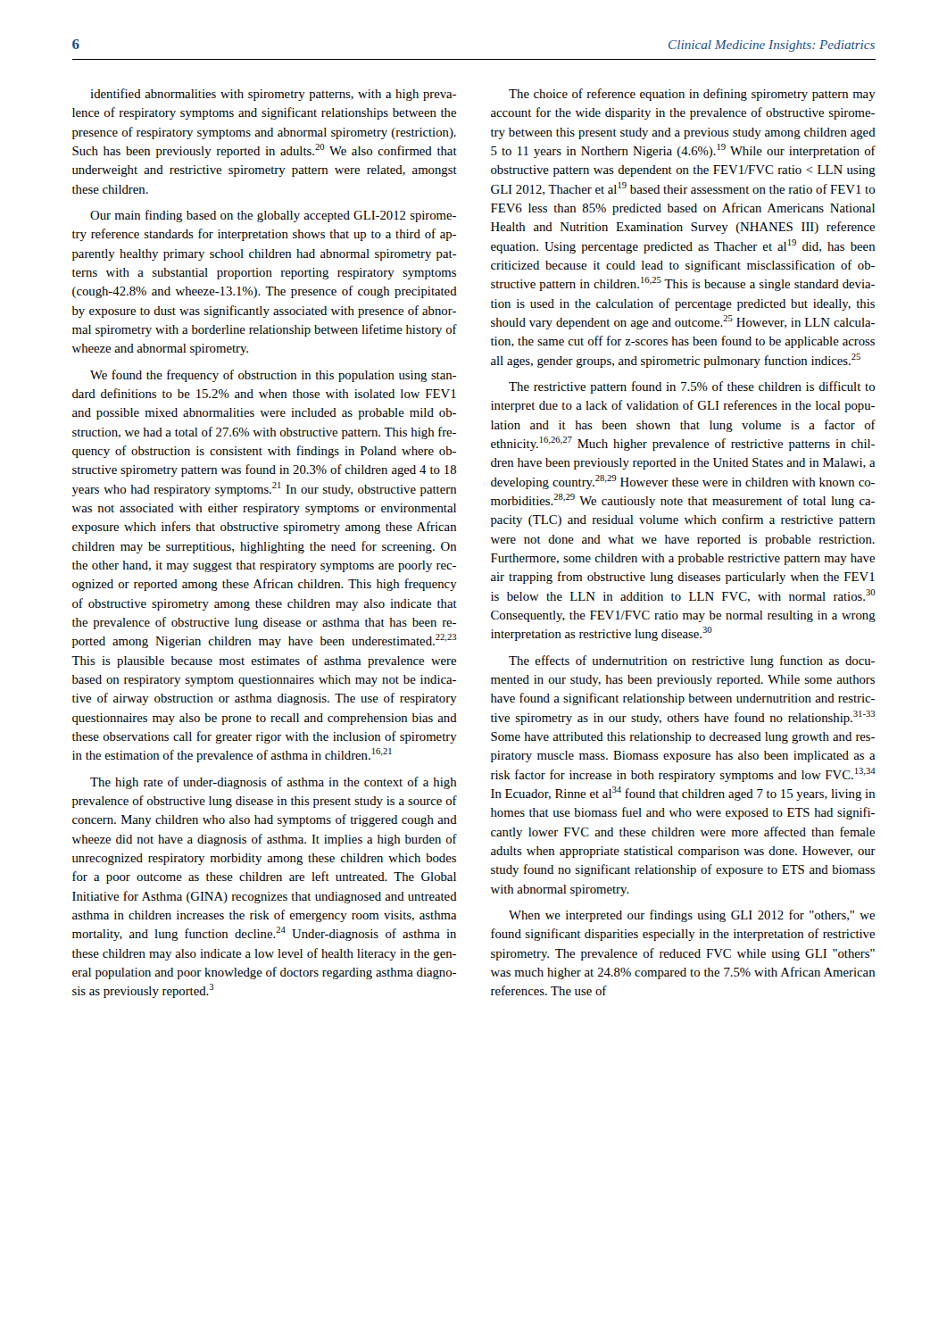6 Clinical Medicine Insights: Pediatrics
identified abnormalities with spirometry patterns, with a high prevalence of respiratory symptoms and significant relationships between the presence of respiratory symptoms and abnormal spirometry (restriction). Such has been previously reported in adults.20 We also confirmed that underweight and restrictive spirometry pattern were related, amongst these children.
Our main finding based on the globally accepted GLI-2012 spirometry reference standards for interpretation shows that up to a third of apparently healthy primary school children had abnormal spirometry patterns with a substantial proportion reporting respiratory symptoms (cough-42.8% and wheeze-13.1%). The presence of cough precipitated by exposure to dust was significantly associated with presence of abnormal spirometry with a borderline relationship between lifetime history of wheeze and abnormal spirometry.
We found the frequency of obstruction in this population using standard definitions to be 15.2% and when those with isolated low FEV1 and possible mixed abnormalities were included as probable mild obstruction, we had a total of 27.6% with obstructive pattern. This high frequency of obstruction is consistent with findings in Poland where obstructive spirometry pattern was found in 20.3% of children aged 4 to 18 years who had respiratory symptoms.21 In our study, obstructive pattern was not associated with either respiratory symptoms or environmental exposure which infers that obstructive spirometry among these African children may be surreptitious, highlighting the need for screening. On the other hand, it may suggest that respiratory symptoms are poorly recognized or reported among these African children. This high frequency of obstructive spirometry among these children may also indicate that the prevalence of obstructive lung disease or asthma that has been reported among Nigerian children may have been underestimated.22,23 This is plausible because most estimates of asthma prevalence were based on respiratory symptom questionnaires which may not be indicative of airway obstruction or asthma diagnosis. The use of respiratory questionnaires may also be prone to recall and comprehension bias and these observations call for greater rigor with the inclusion of spirometry in the estimation of the prevalence of asthma in children.16,21
The high rate of under-diagnosis of asthma in the context of a high prevalence of obstructive lung disease in this present study is a source of concern. Many children who also had symptoms of triggered cough and wheeze did not have a diagnosis of asthma. It implies a high burden of unrecognized respiratory morbidity among these children which bodes for a poor outcome as these children are left untreated. The Global Initiative for Asthma (GINA) recognizes that undiagnosed and untreated asthma in children increases the risk of emergency room visits, asthma mortality, and lung function decline.24 Under-diagnosis of asthma in these children may also indicate a low level of health literacy in the general population and poor knowledge of doctors regarding asthma diagnosis as previously reported.3
The choice of reference equation in defining spirometry pattern may account for the wide disparity in the prevalence of obstructive spirometry between this present study and a previous study among children aged 5 to 11 years in Northern Nigeria (4.6%).19 While our interpretation of obstructive pattern was dependent on the FEV1/FVC ratio < LLN using GLI 2012, Thacher et al19 based their assessment on the ratio of FEV1 to FEV6 less than 85% predicted based on African Americans National Health and Nutrition Examination Survey (NHANES III) reference equation. Using percentage predicted as Thacher et al19 did, has been criticized because it could lead to significant misclassification of obstructive pattern in children.16,25 This is because a single standard deviation is used in the calculation of percentage predicted but ideally, this should vary dependent on age and outcome.25 However, in LLN calculation, the same cut off for z-scores has been found to be applicable across all ages, gender groups, and spirometric pulmonary function indices.25
The restrictive pattern found in 7.5% of these children is difficult to interpret due to a lack of validation of GLI references in the local population and it has been shown that lung volume is a factor of ethnicity.16,26,27 Much higher prevalence of restrictive patterns in children have been previously reported in the United States and in Malawi, a developing country.28,29 However these were in children with known co-morbidities.28,29 We cautiously note that measurement of total lung capacity (TLC) and residual volume which confirm a restrictive pattern were not done and what we have reported is probable restriction. Furthermore, some children with a probable restrictive pattern may have air trapping from obstructive lung diseases particularly when the FEV1 is below the LLN in addition to LLN FVC, with normal ratios.30 Consequently, the FEV1/FVC ratio may be normal resulting in a wrong interpretation as restrictive lung disease.30
The effects of undernutrition on restrictive lung function as documented in our study, has been previously reported. While some authors have found a significant relationship between undernutrition and restrictive spirometry as in our study, others have found no relationship.31-33 Some have attributed this relationship to decreased lung growth and respiratory muscle mass. Biomass exposure has also been implicated as a risk factor for increase in both respiratory symptoms and low FVC.13,34 In Ecuador, Rinne et al34 found that children aged 7 to 15 years, living in homes that use biomass fuel and who were exposed to ETS had significantly lower FVC and these children were more affected than female adults when appropriate statistical comparison was done. However, our study found no significant relationship of exposure to ETS and biomass with abnormal spirometry.
When we interpreted our findings using GLI 2012 for "others," we found significant disparities especially in the interpretation of restrictive spirometry. The prevalence of reduced FVC while using GLI "others" was much higher at 24.8% compared to the 7.5% with African American references. The use of